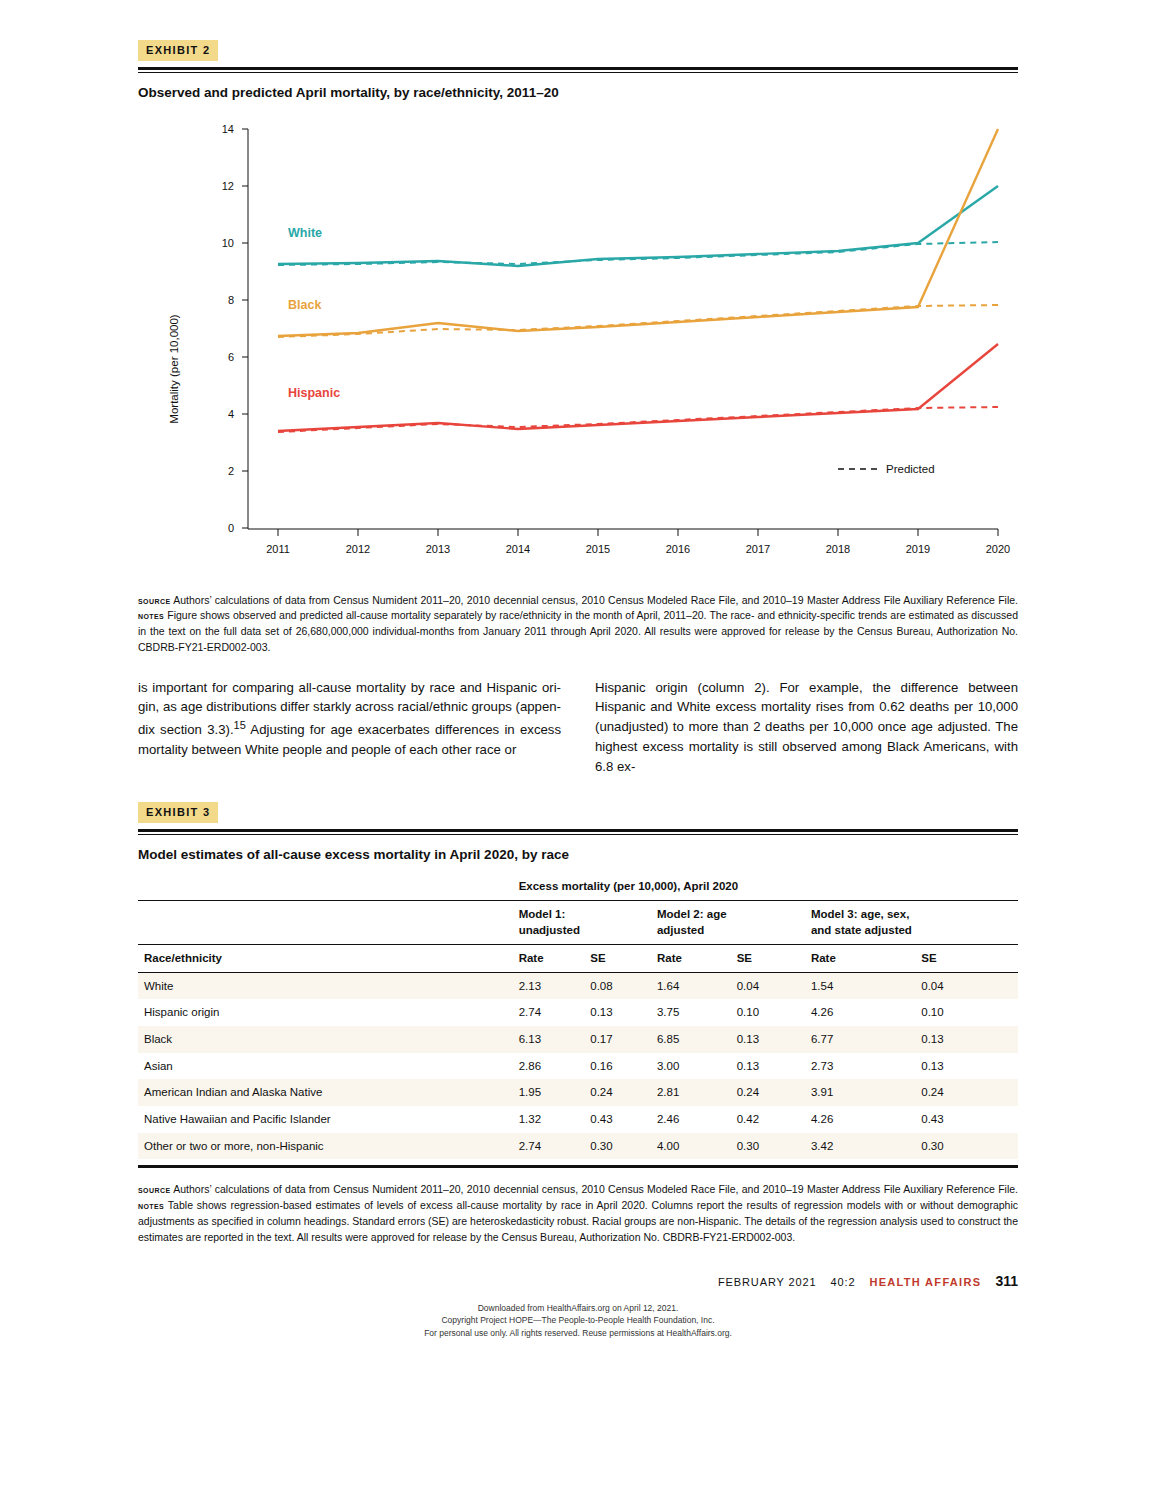Exhibit 2
Observed and predicted April mortality, by race/ethnicity, 2011–20
14 12 10 8 6 4 2 0 Mortality (per 10,000) 2011 2012 2013 2014 2015 2016 2017 2018 2019 2020 White Black Hispanic Predicted
source Authors’ calculations of data from Census Numident 2011–20, 2010 decennial census, 2010 Census Modeled Race File, and 2010–19 Master Address File Auxiliary Reference File. notes Figure shows observed and predicted all-cause mortality separately by race/ethnicity in the month of April, 2011–20. The race- and ethnicity-specific trends are estimated as discussed in the text on the full data set of 26,680,000,000 individual-months from January 2011 through April 2020. All results were approved for release by the Census Bureau, Authorization No. CBDRB-FY21-ERD002-003.
is important for comparing all-cause mortality by race and Hispanic origin, as age distributions differ starkly across racial/ethnic groups (appendix section 3.3).15 Adjusting for age exacerbates differences in excess mortality between White people and people of each other race or
Hispanic origin (column 2). For example, the difference between Hispanic and White excess mortality rises from 0.62 deaths per 10,000 (unadjusted) to more than 2 deaths per 10,000 once age adjusted. The highest excess mortality is still observed among Black Americans, with 6.8 ex-
Exhibit 3
Model estimates of all-cause excess mortality in April 2020, by race
| | Excess mortality (per 10,000), April 2020 |
| --- | --- |
| | Model 1: unadjusted | Model 2: age adjusted | Model 3: age, sex, and state adjusted |
| Race/ethnicity | Rate | SE | Rate | SE | Rate | SE |
| White | 2.13 | 0.08 | 1.64 | 0.04 | 1.54 | 0.04 |
| Hispanic origin | 2.74 | 0.13 | 3.75 | 0.10 | 4.26 | 0.10 |
| Black | 6.13 | 0.17 | 6.85 | 0.13 | 6.77 | 0.13 |
| Asian | 2.86 | 0.16 | 3.00 | 0.13 | 2.73 | 0.13 |
| American Indian and Alaska Native | 1.95 | 0.24 | 2.81 | 0.24 | 3.91 | 0.24 |
| Native Hawaiian and Pacific Islander | 1.32 | 0.43 | 2.46 | 0.42 | 4.26 | 0.43 |
| Other or two or more, non-Hispanic | 2.74 | 0.30 | 4.00 | 0.30 | 3.42 | 0.30 |
source Authors’ calculations of data from Census Numident 2011–20, 2010 decennial census, 2010 Census Modeled Race File, and 2010–19 Master Address File Auxiliary Reference File. notes Table shows regression-based estimates of levels of excess all-cause mortality by race in April 2020. Columns report the results of regression models with or without demographic adjustments as specified in column headings. Standard errors (SE) are heteroskedasticity robust. Racial groups are non-Hispanic. The details of the regression analysis used to construct the estimates are reported in the text. All results were approved for release by the Census Bureau, Authorization No. CBDRB-FY21-ERD002-003.
FEBRUARY 2021 40:2 HEALTH AFFAIRS 311
Downloaded from HealthAffairs.org on April 12, 2021.
Copyright Project HOPE—The People-to-People Health Foundation, Inc.
For personal use only. All rights reserved. Reuse permissions at HealthAffairs.org.